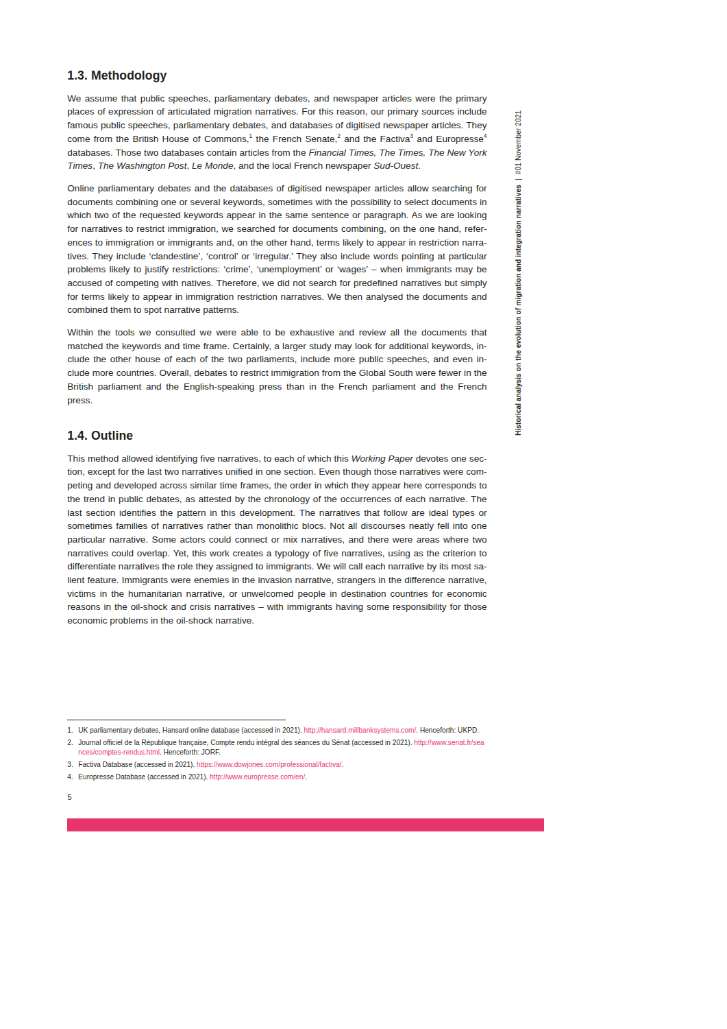Historical analysis on the evolution of migration and integration narratives|#01 November 2021
1.3. Methodology
We assume that public speeches, parliamentary debates, and newspaper articles were the primary places of expression of articulated migration narratives. For this reason, our primary sources include famous public speeches, parliamentary debates, and databases of digitised newspaper articles. They come from the British House of Commons,1 the French Senate,2 and the Factiva3 and Europresse4 databases. Those two databases contain articles from the Financial Times, The Times, The New York Times, The Washington Post, Le Monde, and the local French newspaper Sud-Ouest.
Online parliamentary debates and the databases of digitised newspaper articles allow searching for documents combining one or several keywords, sometimes with the possibility to select documents in which two of the requested keywords appear in the same sentence or paragraph. As we are looking for narratives to restrict immigration, we searched for documents combining, on the one hand, references to immigration or immigrants and, on the other hand, terms likely to appear in restriction narratives. They include ‘clandestine’, ‘control’ or ‘irregular.’ They also include words pointing at particular problems likely to justify restrictions: ‘crime’, ‘unemployment’ or ‘wages’ – when immigrants may be accused of competing with natives. Therefore, we did not search for predefined narratives but simply for terms likely to appear in immigration restriction narratives. We then analysed the documents and combined them to spot narrative patterns.
Within the tools we consulted we were able to be exhaustive and review all the documents that matched the keywords and time frame. Certainly, a larger study may look for additional keywords, include the other house of each of the two parliaments, include more public speeches, and even include more countries. Overall, debates to restrict immigration from the Global South were fewer in the British parliament and the English-speaking press than in the French parliament and the French press.
1.4. Outline
This method allowed identifying five narratives, to each of which this Working Paper devotes one section, except for the last two narratives unified in one section. Even though those narratives were competing and developed across similar time frames, the order in which they appear here corresponds to the trend in public debates, as attested by the chronology of the occurrences of each narrative. The last section identifies the pattern in this development. The narratives that follow are ideal types or sometimes families of narratives rather than monolithic blocs. Not all discourses neatly fell into one particular narrative. Some actors could connect or mix narratives, and there were areas where two narratives could overlap. Yet, this work creates a typology of five narratives, using as the criterion to differentiate narratives the role they assigned to immigrants. We will call each narrative by its most salient feature. Immigrants were enemies in the invasion narrative, strangers in the difference narrative, victims in the humanitarian narrative, or unwelcomed people in destination countries for economic reasons in the oil-shock and crisis narratives – with immigrants having some responsibility for those economic problems in the oil-shock narrative.
UK parliamentary debates, Hansard online database (accessed in 2021). http://hansard.millbanksystems.com/. Henceforth: UKPD.
Journal officiel de la République française, Compte rendu intégral des séances du Sénat (accessed in 2021). http://www.senat.fr/seances/comptes-rendus.html. Henceforth: JORF.
Factiva Database (accessed in 2021). https://www.dowjones.com/professional/factiva/.
Europresse Database (accessed in 2021). http://www.europresse.com/en/.
5